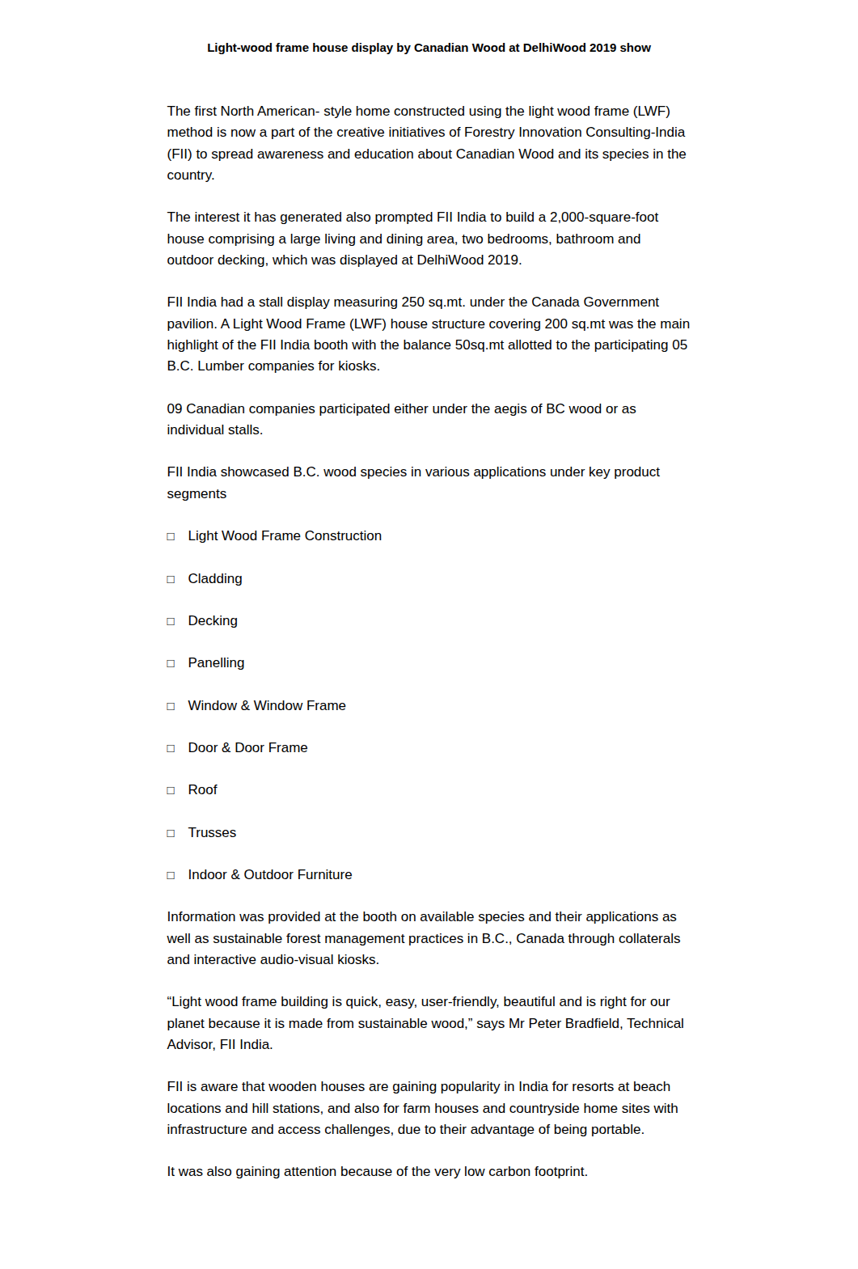Light-wood frame house display by Canadian Wood at DelhiWood 2019 show
The first North American- style home constructed using the light wood frame (LWF) method is now a part of the creative initiatives of Forestry Innovation Consulting-India (FII) to spread awareness and education about Canadian Wood and its species in the country.
The interest it has generated also prompted FII India to build a 2,000-square-foot house comprising a large living and dining area, two bedrooms, bathroom and outdoor decking, which was displayed at DelhiWood 2019.
FII India had a stall display measuring 250 sq.mt. under the Canada Government pavilion. A Light Wood Frame (LWF) house structure covering 200 sq.mt was the main highlight of the FII India booth with the balance 50sq.mt allotted to the participating 05 B.C. Lumber companies for kiosks.
09 Canadian companies participated either under the aegis of BC wood or as individual stalls.
FII India showcased B.C. wood species in various applications under key product segments
Light Wood Frame Construction
Cladding
Decking
Panelling
Window & Window Frame
Door & Door Frame
Roof
Trusses
Indoor & Outdoor Furniture
Information was provided at the booth on available species and their applications as well as sustainable forest management practices in B.C., Canada through collaterals and interactive audio-visual kiosks.
“Light wood frame building is quick, easy, user-friendly, beautiful and is right for our planet because it is made from sustainable wood,” says Mr Peter Bradfield, Technical Advisor, FII India.
FII is aware that wooden houses are gaining popularity in India for resorts at beach locations and hill stations, and also for farm houses and countryside home sites with infrastructure and access challenges, due to their advantage of being portable.
It was also gaining attention because of the very low carbon footprint.